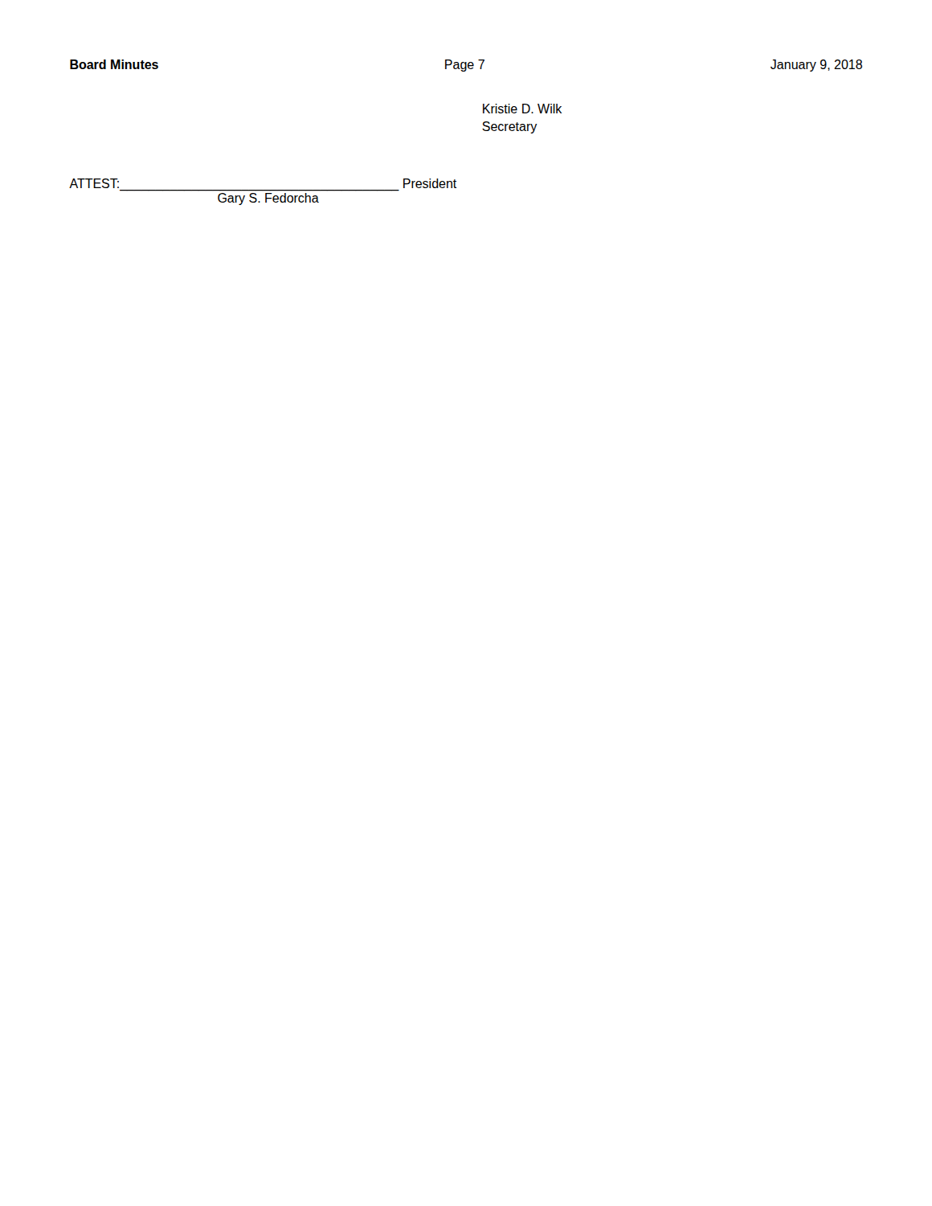Board Minutes
Page 7
January 9, 2018
Kristie D. Wilk
Secretary
ATTEST:_______________________________________ President
Gary S. Fedorcha